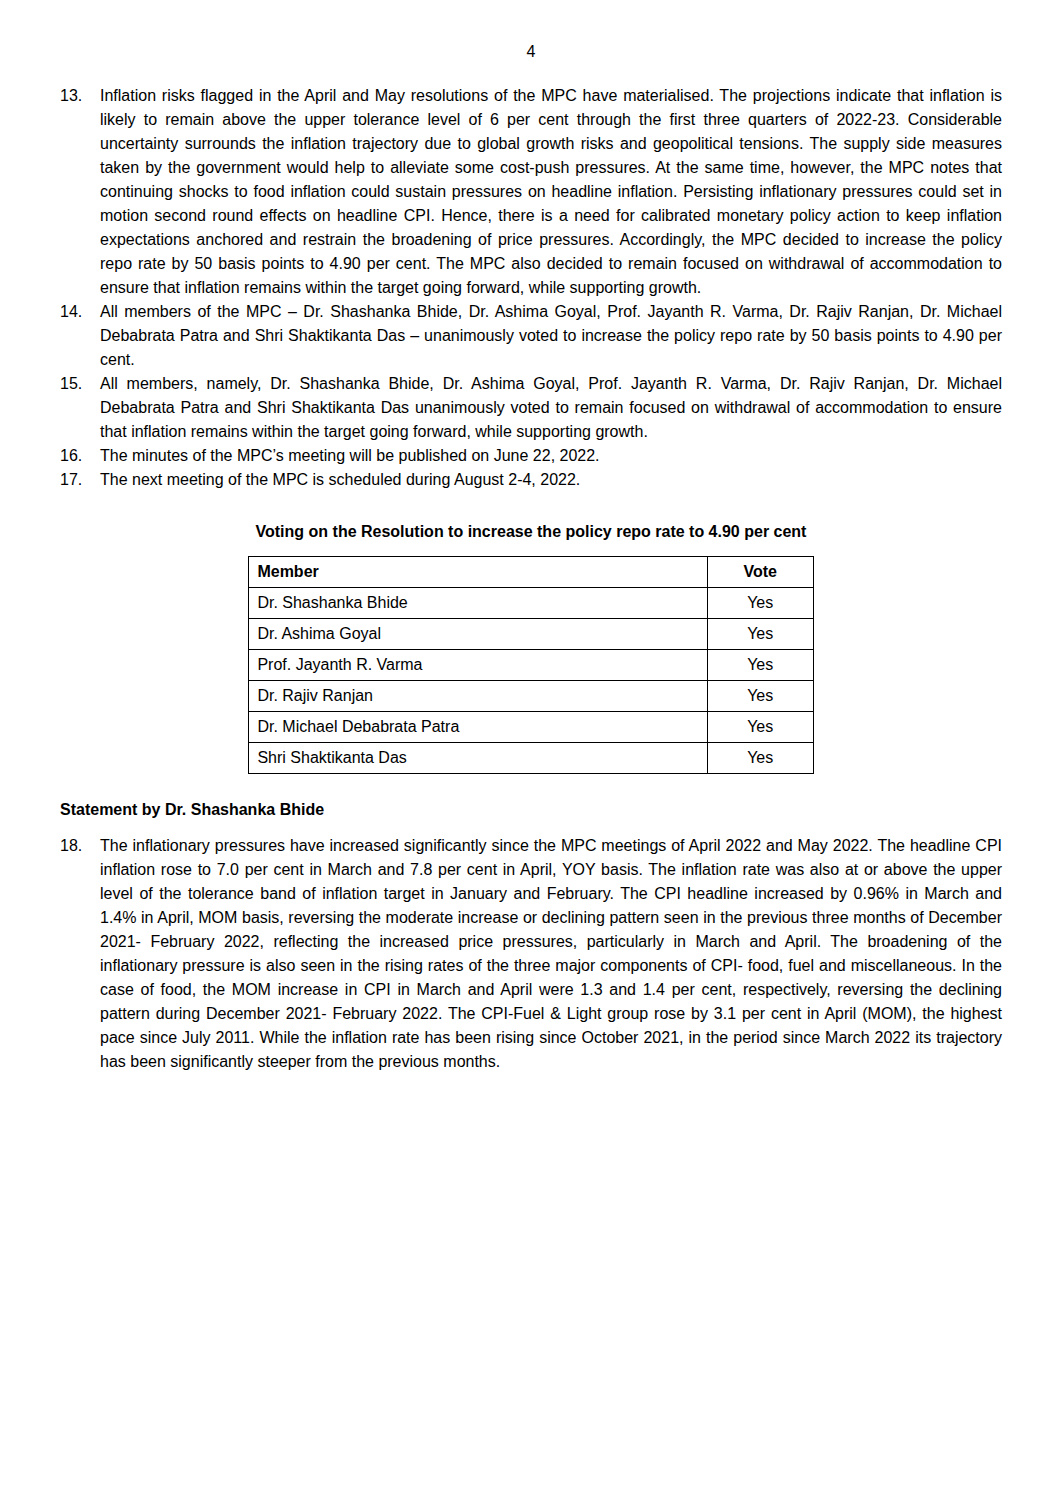4
13. Inflation risks flagged in the April and May resolutions of the MPC have materialised. The projections indicate that inflation is likely to remain above the upper tolerance level of 6 per cent through the first three quarters of 2022-23. Considerable uncertainty surrounds the inflation trajectory due to global growth risks and geopolitical tensions. The supply side measures taken by the government would help to alleviate some cost-push pressures. At the same time, however, the MPC notes that continuing shocks to food inflation could sustain pressures on headline inflation. Persisting inflationary pressures could set in motion second round effects on headline CPI. Hence, there is a need for calibrated monetary policy action to keep inflation expectations anchored and restrain the broadening of price pressures. Accordingly, the MPC decided to increase the policy repo rate by 50 basis points to 4.90 per cent. The MPC also decided to remain focused on withdrawal of accommodation to ensure that inflation remains within the target going forward, while supporting growth.
14. All members of the MPC – Dr. Shashanka Bhide, Dr. Ashima Goyal, Prof. Jayanth R. Varma, Dr. Rajiv Ranjan, Dr. Michael Debabrata Patra and Shri Shaktikanta Das – unanimously voted to increase the policy repo rate by 50 basis points to 4.90 per cent.
15. All members, namely, Dr. Shashanka Bhide, Dr. Ashima Goyal, Prof. Jayanth R. Varma, Dr. Rajiv Ranjan, Dr. Michael Debabrata Patra and Shri Shaktikanta Das unanimously voted to remain focused on withdrawal of accommodation to ensure that inflation remains within the target going forward, while supporting growth.
16. The minutes of the MPC’s meeting will be published on June 22, 2022.
17. The next meeting of the MPC is scheduled during August 2-4, 2022.
Voting on the Resolution to increase the policy repo rate to 4.90 per cent
| Member | Vote |
| --- | --- |
| Dr. Shashanka Bhide | Yes |
| Dr. Ashima Goyal | Yes |
| Prof. Jayanth R. Varma | Yes |
| Dr. Rajiv Ranjan | Yes |
| Dr. Michael Debabrata Patra | Yes |
| Shri Shaktikanta Das | Yes |
Statement by Dr. Shashanka Bhide
18. The inflationary pressures have increased significantly since the MPC meetings of April 2022 and May 2022. The headline CPI inflation rose to 7.0 per cent in March and 7.8 per cent in April, YOY basis. The inflation rate was also at or above the upper level of the tolerance band of inflation target in January and February. The CPI headline increased by 0.96% in March and 1.4% in April, MOM basis, reversing the moderate increase or declining pattern seen in the previous three months of December 2021- February 2022, reflecting the increased price pressures, particularly in March and April. The broadening of the inflationary pressure is also seen in the rising rates of the three major components of CPI- food, fuel and miscellaneous. In the case of food, the MOM increase in CPI in March and April were 1.3 and 1.4 per cent, respectively, reversing the declining pattern during December 2021- February 2022. The CPI-Fuel & Light group rose by 3.1 per cent in April (MOM), the highest pace since July 2011. While the inflation rate has been rising since October 2021, in the period since March 2022 its trajectory has been significantly steeper from the previous months.